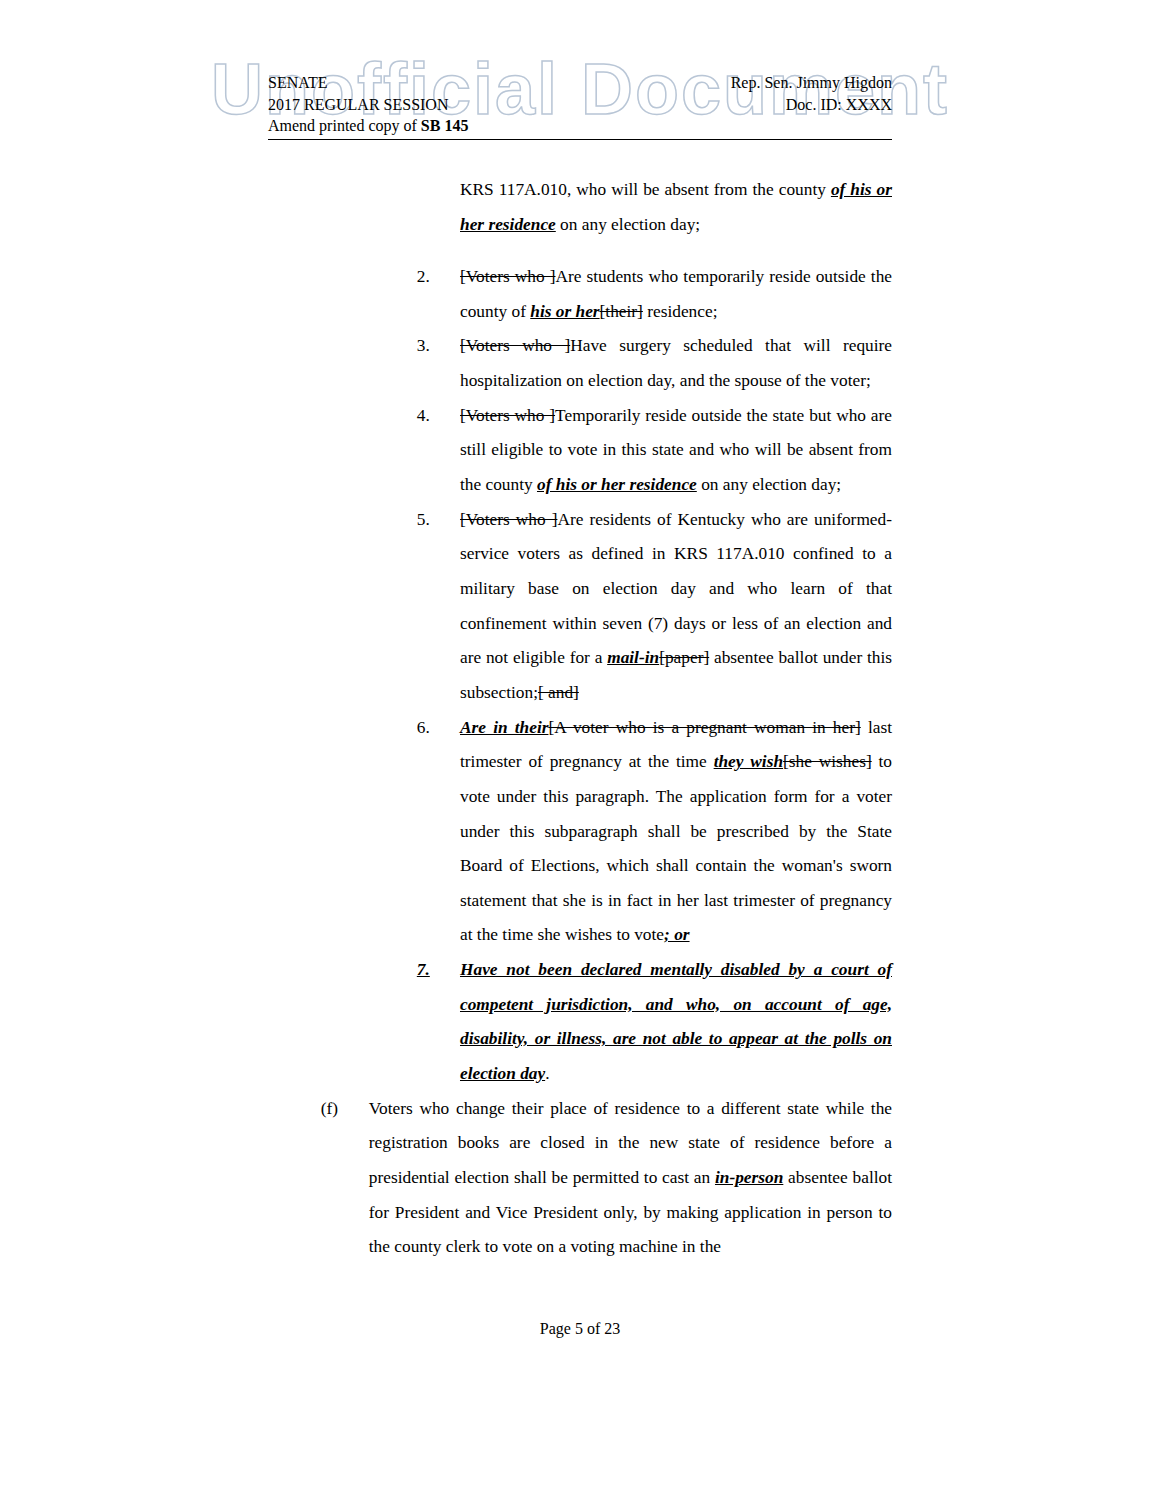Unofficial Document
SENATE
Rep. Sen. Jimmy Higdon
2017 REGULAR SESSION
Doc. ID: XXXX
Amend printed copy of SB 145
KRS 117A.010, who will be absent from the county of his or her residence on any election day;
2.
[Voters who ] Are students who temporarily reside outside the county of his or her[their] residence;
3.
[Voters who ] Have surgery scheduled that will require hospitalization on election day, and the spouse of the voter;
4.
[Voters who ] Temporarily reside outside the state but who are still eligible to vote in this state and who will be absent from the county of his or her residence on any election day;
5.
[Voters who ] Are residents of Kentucky who are uniformed-service voters as defined in KRS 117A.010 confined to a military base on election day and who learn of that confinement within seven (7) days or less of an election and are not eligible for a mail-in[paper] absentee ballot under this subsection;[ and]
6.
Are in their[A voter who is a pregnant woman in her] last trimester of pregnancy at the time they wish[she wishes] to vote under this paragraph. The application form for a voter under this subparagraph shall be prescribed by the State Board of Elections, which shall contain the woman's sworn statement that she is in fact in her last trimester of pregnancy at the time she wishes to vote; or
7.
Have not been declared mentally disabled by a court of competent jurisdiction, and who, on account of age, disability, or illness, are not able to appear at the polls on election day.
(f)
Voters who change their place of residence to a different state while the registration books are closed in the new state of residence before a presidential election shall be permitted to cast an in-person absentee ballot for President and Vice President only, by making application in person to the county clerk to vote on a voting machine in the
Page 5 of 23